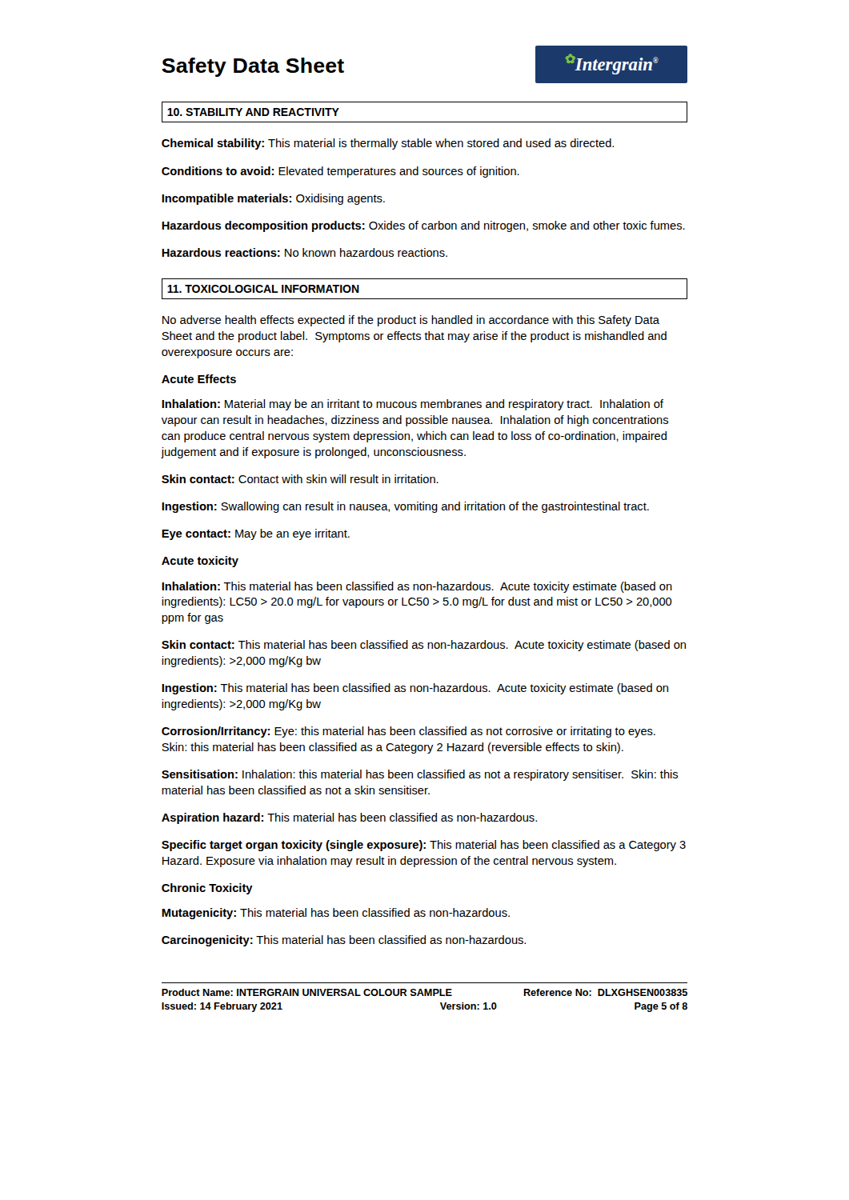Safety Data Sheet
✿Intergrain®
10. STABILITY AND REACTIVITY
Chemical stability: This material is thermally stable when stored and used as directed.
Conditions to avoid: Elevated temperatures and sources of ignition.
Incompatible materials: Oxidising agents.
Hazardous decomposition products: Oxides of carbon and nitrogen, smoke and other toxic fumes.
Hazardous reactions: No known hazardous reactions.
11. TOXICOLOGICAL INFORMATION
No adverse health effects expected if the product is handled in accordance with this Safety Data Sheet and the product label. Symptoms or effects that may arise if the product is mishandled and overexposure occurs are:
Acute Effects
Inhalation: Material may be an irritant to mucous membranes and respiratory tract. Inhalation of vapour can result in headaches, dizziness and possible nausea. Inhalation of high concentrations can produce central nervous system depression, which can lead to loss of co-ordination, impaired judgement and if exposure is prolonged, unconsciousness.
Skin contact: Contact with skin will result in irritation.
Ingestion: Swallowing can result in nausea, vomiting and irritation of the gastrointestinal tract.
Eye contact: May be an eye irritant.
Acute toxicity
Inhalation: This material has been classified as non-hazardous. Acute toxicity estimate (based on ingredients): LC50 > 20.0 mg/L for vapours or LC50 > 5.0 mg/L for dust and mist or LC50 > 20,000 ppm for gas
Skin contact: This material has been classified as non-hazardous. Acute toxicity estimate (based on ingredients): >2,000 mg/Kg bw
Ingestion: This material has been classified as non-hazardous. Acute toxicity estimate (based on ingredients): >2,000 mg/Kg bw
Corrosion/Irritancy: Eye: this material has been classified as not corrosive or irritating to eyes. Skin: this material has been classified as a Category 2 Hazard (reversible effects to skin).
Sensitisation: Inhalation: this material has been classified as not a respiratory sensitiser. Skin: this material has been classified as not a skin sensitiser.
Aspiration hazard: This material has been classified as non-hazardous.
Specific target organ toxicity (single exposure): This material has been classified as a Category 3 Hazard. Exposure via inhalation may result in depression of the central nervous system.
Chronic Toxicity
Mutagenicity: This material has been classified as non-hazardous.
Carcinogenicity: This material has been classified as non-hazardous.
Product Name: INTERGRAIN UNIVERSAL COLOUR SAMPLE Reference No: DLXGHSEN003835
Issued: 14 February 2021 Version: 1.0 Page 5 of 8